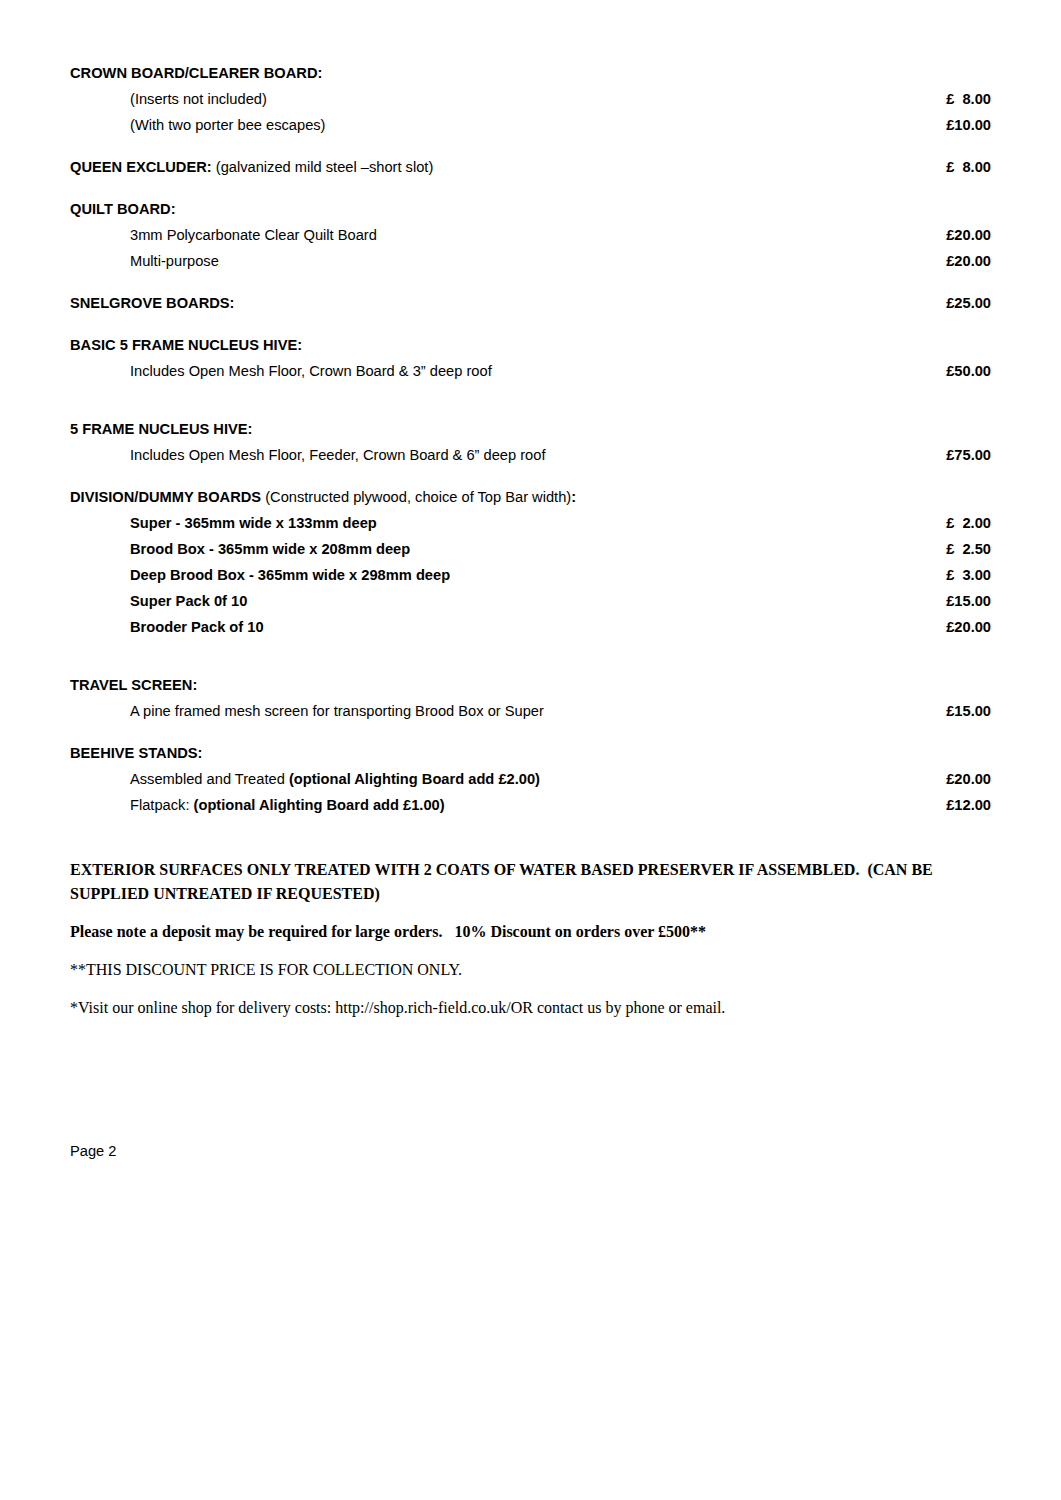| CROWN BOARD/CLEARER BOARD: | |
| (Inserts not included) | £ 8.00 |
| (With two porter bee escapes) | £10.00 |
| QUEEN EXCLUDER: (galvanized mild steel –short slot) | £ 8.00 |
| QUILT BOARD: | |
| 3mm Polycarbonate Clear Quilt Board | £20.00 |
| Multi-purpose | £20.00 |
| SNELGROVE BOARDS: | £25.00 |
| BASIC 5 FRAME NUCLEUS HIVE: | |
| Includes Open Mesh Floor, Crown Board & 3” deep roof | £50.00 |
| 5 FRAME NUCLEUS HIVE: | |
| Includes Open Mesh Floor, Feeder, Crown Board & 6” deep roof | £75.00 |
| DIVISION/DUMMY BOARDS (Constructed plywood, choice of Top Bar width) : | |
| Super - 365mm wide x 133mm deep | £ 2.00 |
| Brood Box - 365mm wide x 208mm deep | £ 2.50 |
| Deep Brood Box - 365mm wide x 298mm deep | £ 3.00 |
| Super Pack 0f 10 | £15.00 |
| Brooder Pack of 10 | £20.00 |
| TRAVEL SCREEN: | |
| A pine framed mesh screen for transporting Brood Box or Super | £15.00 |
| BEEHIVE STANDS: | |
| Assembled and Treated (optional Alighting Board add £2.00) | £20.00 |
| Flatpack: (optional Alighting Board add £1.00) | £12.00 |
EXTERIOR SURFACES ONLY TREATED WITH 2 COATS OF WATER BASED PRESERVER IF ASSEMBLED. (CAN BE SUPPLIED UNTREATED IF REQUESTED)
Please note a deposit may be required for large orders. 10% Discount on orders over £500**
**THIS DISCOUNT PRICE IS FOR COLLECTION ONLY.
*Visit our online shop for delivery costs: http://shop.rich-field.co.uk/OR contact us by phone or email.
Page 2